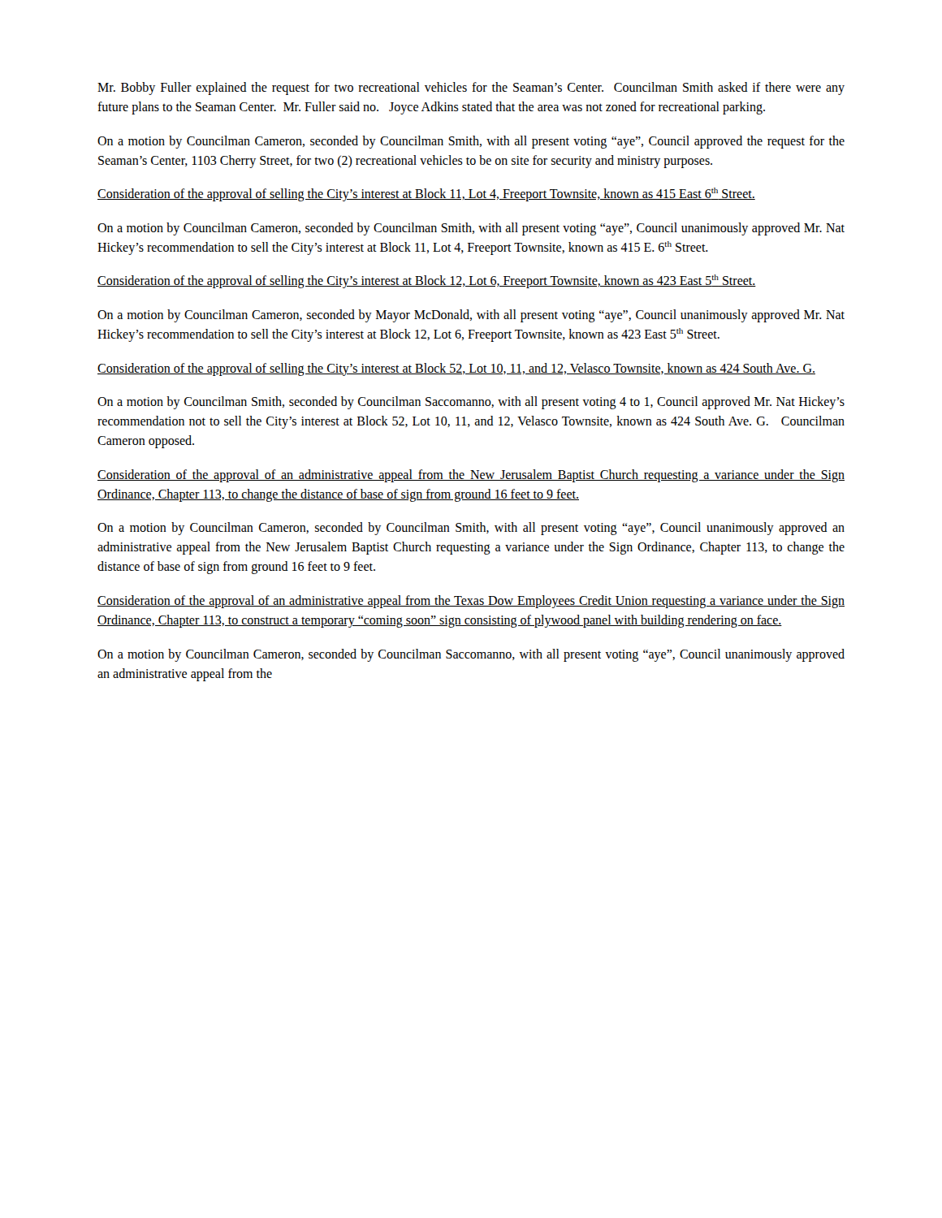Mr. Bobby Fuller explained the request for two recreational vehicles for the Seaman’s Center. Councilman Smith asked if there were any future plans to the Seaman Center. Mr. Fuller said no. Joyce Adkins stated that the area was not zoned for recreational parking.
On a motion by Councilman Cameron, seconded by Councilman Smith, with all present voting “aye”, Council approved the request for the Seaman’s Center, 1103 Cherry Street, for two (2) recreational vehicles to be on site for security and ministry purposes.
Consideration of the approval of selling the City’s interest at Block 11, Lot 4, Freeport Townsite, known as 415 East 6th Street.
On a motion by Councilman Cameron, seconded by Councilman Smith, with all present voting “aye”, Council unanimously approved Mr. Nat Hickey’s recommendation to sell the City’s interest at Block 11, Lot 4, Freeport Townsite, known as 415 E. 6th Street.
Consideration of the approval of selling the City’s interest at Block 12, Lot 6, Freeport Townsite, known as 423 East 5th Street.
On a motion by Councilman Cameron, seconded by Mayor McDonald, with all present voting “aye”, Council unanimously approved Mr. Nat Hickey’s recommendation to sell the City’s interest at Block 12, Lot 6, Freeport Townsite, known as 423 East 5th Street.
Consideration of the approval of selling the City’s interest at Block 52, Lot 10, 11, and 12, Velasco Townsite, known as 424 South Ave. G.
On a motion by Councilman Smith, seconded by Councilman Saccomanno, with all present voting 4 to 1, Council approved Mr. Nat Hickey’s recommendation not to sell the City’s interest at Block 52, Lot 10, 11, and 12, Velasco Townsite, known as 424 South Ave. G. Councilman Cameron opposed.
Consideration of the approval of an administrative appeal from the New Jerusalem Baptist Church requesting a variance under the Sign Ordinance, Chapter 113, to change the distance of base of sign from ground 16 feet to 9 feet.
On a motion by Councilman Cameron, seconded by Councilman Smith, with all present voting “aye”, Council unanimously approved an administrative appeal from the New Jerusalem Baptist Church requesting a variance under the Sign Ordinance, Chapter 113, to change the distance of base of sign from ground 16 feet to 9 feet.
Consideration of the approval of an administrative appeal from the Texas Dow Employees Credit Union requesting a variance under the Sign Ordinance, Chapter 113, to construct a temporary “coming soon” sign consisting of plywood panel with building rendering on face.
On a motion by Councilman Cameron, seconded by Councilman Saccomanno, with all present voting “aye”, Council unanimously approved an administrative appeal from the